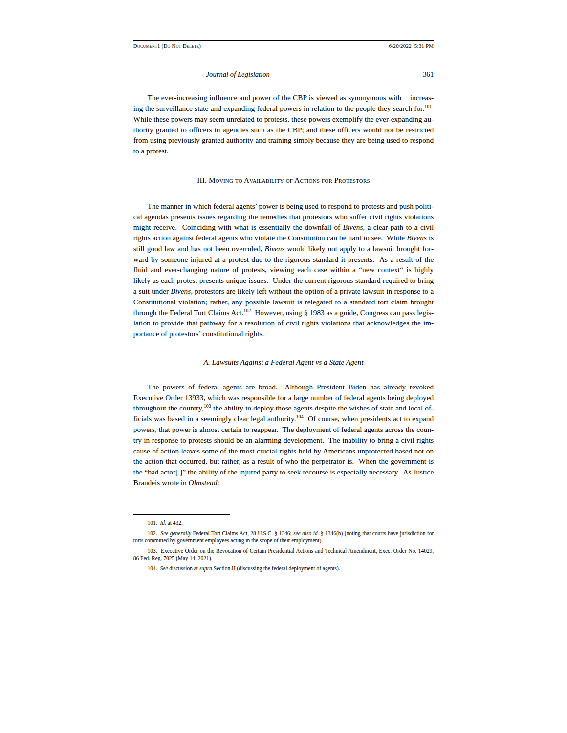Document1 (Do Not Delete) 6/20/2022 5:31 PM
Journal of Legislation 361
The ever-increasing influence and power of the CBP is viewed as synonymous with increasing the surveillance state and expanding federal powers in relation to the people they search for.101 While these powers may seem unrelated to protests, these powers exemplify the ever-expanding authority granted to officers in agencies such as the CBP; and these officers would not be restricted from using previously granted authority and training simply because they are being used to respond to a protest.
III. Moving to Availability of Actions for Protestors
The manner in which federal agents’ power is being used to respond to protests and push political agendas presents issues regarding the remedies that protestors who suffer civil rights violations might receive. Coinciding with what is essentially the downfall of Bivens, a clear path to a civil rights action against federal agents who violate the Constitution can be hard to see. While Bivens is still good law and has not been overruled, Bivens would likely not apply to a lawsuit brought forward by someone injured at a protest due to the rigorous standard it presents. As a result of the fluid and ever-changing nature of protests, viewing each case within a “new context“ is highly likely as each protest presents unique issues. Under the current rigorous standard required to bring a suit under Bivens, protestors are likely left without the option of a private lawsuit in response to a Constitutional violation; rather, any possible lawsuit is relegated to a standard tort claim brought through the Federal Tort Claims Act.102 However, using § 1983 as a guide, Congress can pass legislation to provide that pathway for a resolution of civil rights violations that acknowledges the importance of protestors’ constitutional rights.
A. Lawsuits Against a Federal Agent vs a State Agent
The powers of federal agents are broad. Although President Biden has already revoked Executive Order 13933, which was responsible for a large number of federal agents being deployed throughout the country,103 the ability to deploy those agents despite the wishes of state and local officials was based in a seemingly clear legal authority.104 Of course, when presidents act to expand powers, that power is almost certain to reappear. The deployment of federal agents across the country in response to protests should be an alarming development. The inability to bring a civil rights cause of action leaves some of the most crucial rights held by Americans unprotected based not on the action that occurred, but rather, as a result of who the perpetrator is. When the government is the “bad actor[,]” the ability of the injured party to seek recourse is especially necessary. As Justice Brandeis wrote in Olmstead:
101. Id. at 432.
102. See generally Federal Tort Claims Act, 28 U.S.C. § 1346; see also id. § 1346(b) (noting that courts have jurisdiction for torts committed by government employees acting in the scope of their employment).
103. Executive Order on the Revocation of Certain Presidential Actions and Technical Amendment, Exec. Order No. 14029, 86 Fed. Reg. 7025 (May 14, 2021).
104. See discussion at supra Section II (discussing the federal deployment of agents).